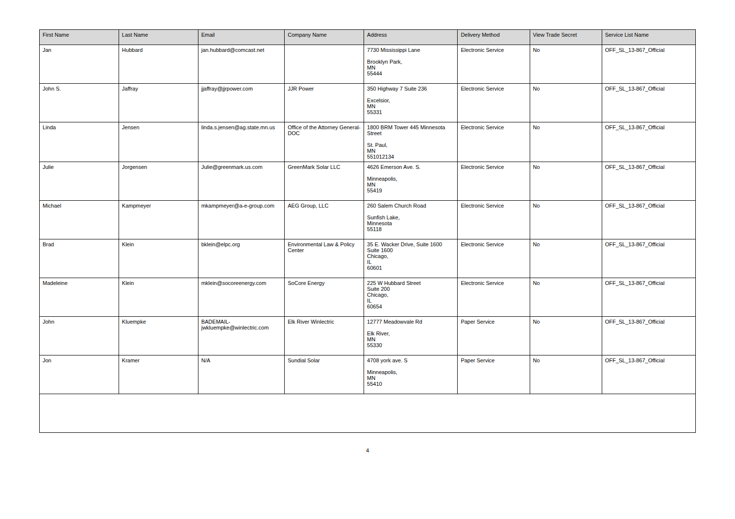| First Name | Last Name | Email | Company Name | Address | Delivery Method | View Trade Secret | Service List Name |
| --- | --- | --- | --- | --- | --- | --- | --- |
| Jan | Hubbard | jan.hubbard@comcast.net | | 7730 Mississippi Lane Brooklyn Park, MN 55444 | Electronic Service | No | OFF_SL_13-867_Official |
| John S. | Jaffray | jjaffray@jjrpower.com | JJR Power | 350 Highway 7 Suite 236 Excelsior, MN 55331 | Electronic Service | No | OFF_SL_13-867_Official |
| Linda | Jensen | linda.s.jensen@ag.state.mn.us | Office of the Attorney General-DOC | 1800 BRM Tower 445 Minnesota Street St. Paul, MN 551012134 | Electronic Service | No | OFF_SL_13-867_Official |
| Julie | Jorgensen | Julie@greenmark.us.com | GreenMark Solar LLC | 4626 Emerson Ave. S. Minneapolis, MN 55419 | Electronic Service | No | OFF_SL_13-867_Official |
| Michael | Kampmeyer | mkampmeyer@a-e-group.com | AEG Group, LLC | 260 Salem Church Road Sunfish Lake, Minnesota 55118 | Electronic Service | No | OFF_SL_13-867_Official |
| Brad | Klein | bklein@elpc.org | Environmental Law & Policy Center | 35 E. Wacker Drive, Suite 1600 Suite 1600 Chicago, IL 60601 | Electronic Service | No | OFF_SL_13-867_Official |
| Madeleine | Klein | mklein@socoreenergy.com | SoCore Energy | 225 W Hubbard Street Suite 200 Chicago, IL 60654 | Electronic Service | No | OFF_SL_13-867_Official |
| John | Kluempke | BADEMAIL-jwkluempke@winlectric.com | Elk River Winlectric | 12777 Meadowvale Rd Elk River, MN 55330 | Paper Service | No | OFF_SL_13-867_Official |
| Jon | Kramer | N/A | Sundial Solar | 4708 york ave. S Minneapolis, MN 55410 | Paper Service | No | OFF_SL_13-867_Official |
4